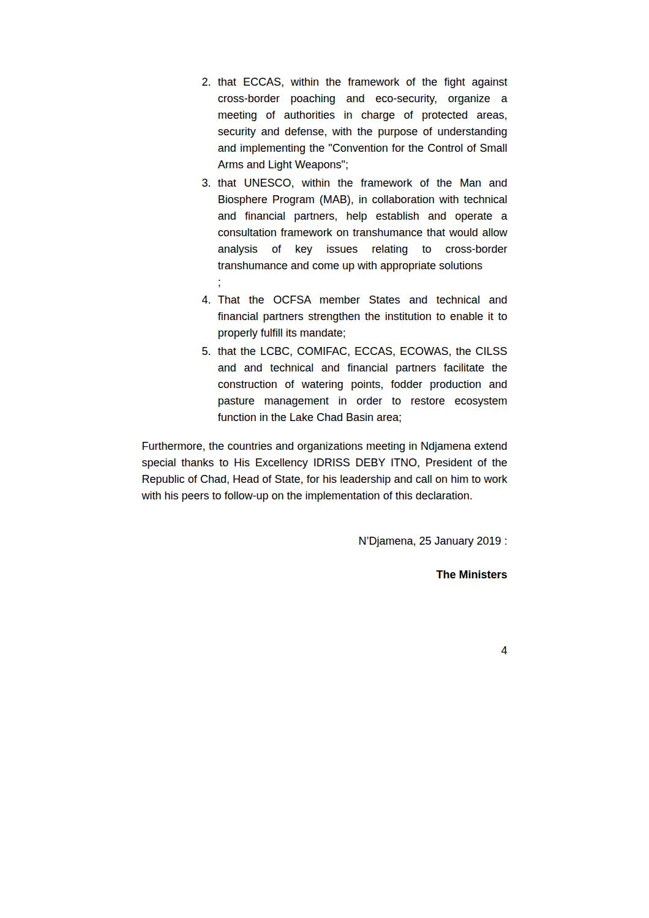that ECCAS, within the framework of the fight against cross-border poaching and eco-security, organize a meeting of authorities in charge of protected areas, security and defense, with the purpose of understanding and implementing the "Convention for the Control of Small Arms and Light Weapons";
that UNESCO, within the framework of the Man and Biosphere Program (MAB), in collaboration with technical and financial partners, help establish and operate a consultation framework on transhumance that would allow analysis of key issues relating to cross-border transhumance and come up with appropriate solutions ;
That the OCFSA member States and technical and financial partners strengthen the institution to enable it to properly fulfill its mandate;
that the LCBC, COMIFAC, ECCAS, ECOWAS, the CILSS and and technical and financial partners facilitate the construction of watering points, fodder production and pasture management in order to restore ecosystem function in the Lake Chad Basin area;
Furthermore, the countries and organizations meeting in Ndjamena extend special thanks to His Excellency IDRISS DEBY ITNO, President of the Republic of Chad, Head of State, for his leadership and call on him to work with his peers to follow-up on the implementation of this declaration.
N’Djamena, 25 January 2019 :
The Ministers
4